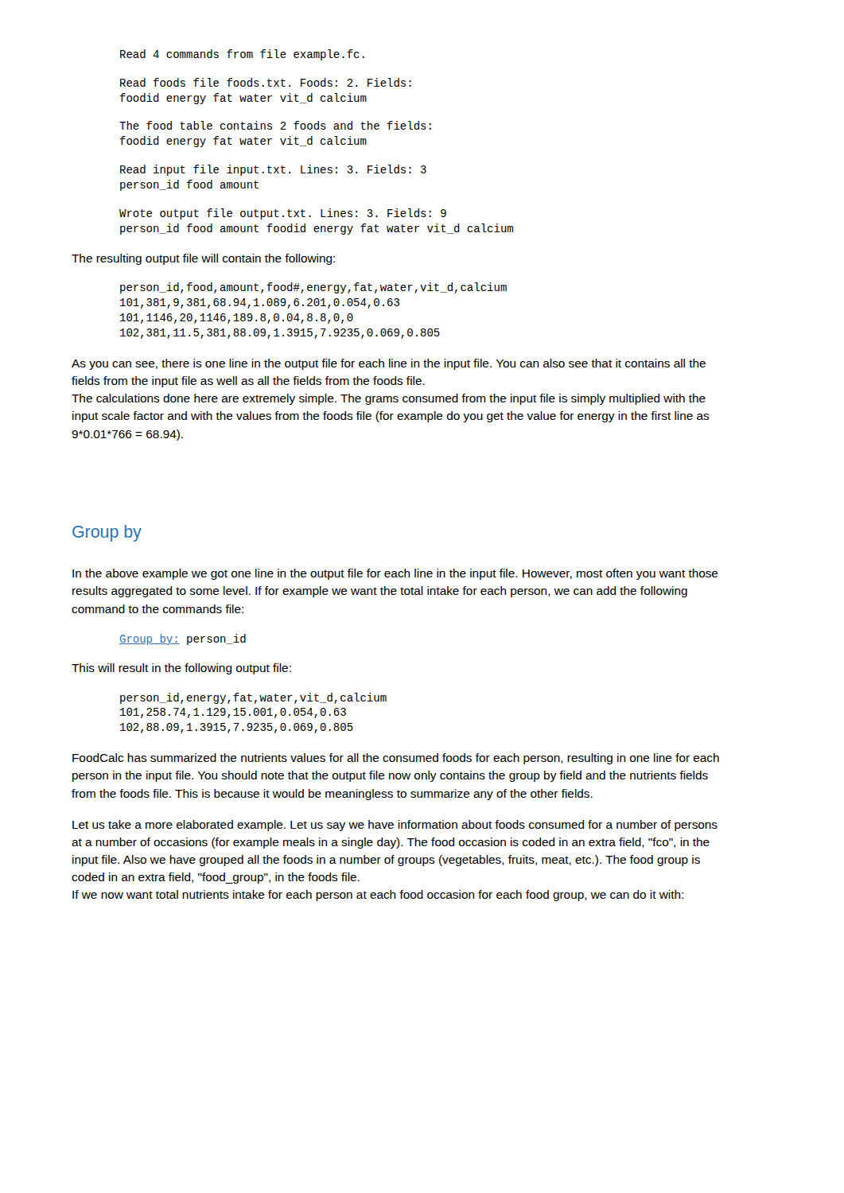Read 4 commands from file example.fc.
Read foods file foods.txt. Foods: 2. Fields:
foodid energy fat water vit_d calcium
The food table contains 2 foods and the fields:
foodid energy fat water vit_d calcium
Read input file input.txt. Lines: 3. Fields: 3
person_id food amount
Wrote output file output.txt. Lines: 3. Fields: 9
person_id food amount foodid energy fat water vit_d calcium
The resulting output file will contain the following:
person_id,food,amount,food#,energy,fat,water,vit_d,calcium
101,381,9,381,68.94,1.089,6.201,0.054,0.63
101,1146,20,1146,189.8,0.04,8.8,0,0
102,381,11.5,381,88.09,1.3915,7.9235,0.069,0.805
As you can see, there is one line in the output file for each line in the input file. You can also see that it contains all the fields from the input file as well as all the fields from the foods file.
The calculations done here are extremely simple. The grams consumed from the input file is simply multiplied with the input scale factor and with the values from the foods file (for example do you get the value for energy in the first line as 9*0.01*766 = 68.94).
Group by
In the above example we got one line in the output file for each line in the input file. However, most often you want those results aggregated to some level. If for example we want the total intake for each person, we can add the following command to the commands file:
Group by: person_id
This will result in the following output file:
person_id,energy,fat,water,vit_d,calcium
101,258.74,1.129,15.001,0.054,0.63
102,88.09,1.3915,7.9235,0.069,0.805
FoodCalc has summarized the nutrients values for all the consumed foods for each person, resulting in one line for each person in the input file. You should note that the output file now only contains the group by field and the nutrients fields from the foods file. This is because it would be meaningless to summarize any of the other fields.
Let us take a more elaborated example. Let us say we have information about foods consumed for a number of persons at a number of occasions (for example meals in a single day). The food occasion is coded in an extra field, "fco", in the input file. Also we have grouped all the foods in a number of groups (vegetables, fruits, meat, etc.). The food group is coded in an extra field, "food_group", in the foods file.
If we now want total nutrients intake for each person at each food occasion for each food group, we can do it with: